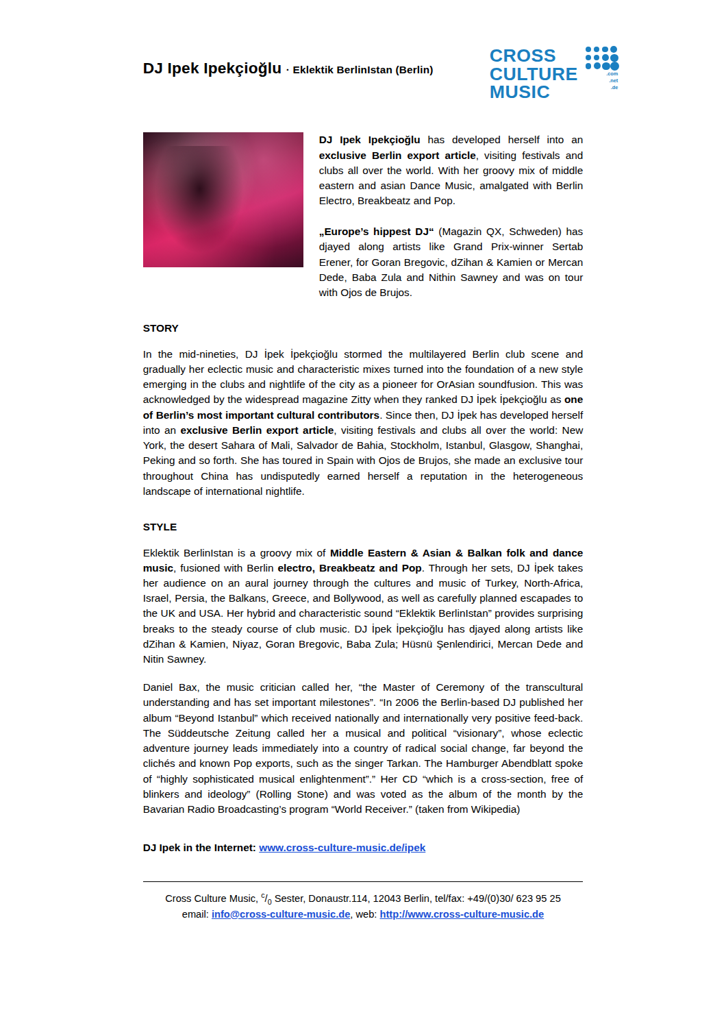DJ Ipek Ipekçioğlu · Eklektik BerlinIstan (Berlin)
CROSS CULTURE MUSIC
.com .net .de
DJ Ipek Ipekçioğlu has developed herself into an exclusive Berlin export article, visiting festivals and clubs all over the world. With her groovy mix of middle eastern and asian Dance Music, amalgated with Berlin Electro, Breakbeatz and Pop.
„Europe’s hippest DJ“ (Magazin QX, Schweden) has djayed along artists like Grand Prix-winner Sertab Erener, for Goran Bregovic, dZihan & Kamien or Mercan Dede, Baba Zula and Nithin Sawney and was on tour with Ojos de Brujos.
STORY
In the mid-nineties, DJ İpek İpekçioğlu stormed the multilayered Berlin club scene and gradually her eclectic music and characteristic mixes turned into the foundation of a new style emerging in the clubs and nightlife of the city as a pioneer for OrAsian soundfusion. This was acknowledged by the widespread magazine Zitty when they ranked DJ İpek İpekçioğlu as one of Berlin’s most important cultural contributors. Since then, DJ İpek has developed herself into an exclusive Berlin export article, visiting festivals and clubs all over the world: New York, the desert Sahara of Mali, Salvador de Bahia, Stockholm, Istanbul, Glasgow, Shanghai, Peking and so forth. She has toured in Spain with Ojos de Brujos, she made an exclusive tour throughout China has undisputedly earned herself a reputation in the heterogeneous landscape of international nightlife.
STYLE
Eklektik BerlinIstan is a groovy mix of Middle Eastern & Asian & Balkan folk and dance music, fusioned with Berlin electro, Breakbeatz and Pop. Through her sets, DJ İpek takes her audience on an aural journey through the cultures and music of Turkey, North-Africa, Israel, Persia, the Balkans, Greece, and Bollywood, as well as carefully planned escapades to the UK and USA. Her hybrid and characteristic sound “Eklektik BerlinIstan” provides surprising breaks to the steady course of club music. DJ İpek İpekçioğlu has djayed along artists like dZihan & Kamien, Niyaz, Goran Bregovic, Baba Zula; Hüsnü Şenlendirici, Mercan Dede and Nitin Sawney.
Daniel Bax, the music critician called her, “the Master of Ceremony of the transcultural understanding and has set important milestones”. “In 2006 the Berlin-based DJ published her album “Beyond Istanbul” which received nationally and internationally very positive feed-back. The Süddeutsche Zeitung called her a musical and political “visionary”, whose eclectic adventure journey leads immediately into a country of radical social change, far beyond the clichés and known Pop exports, such as the singer Tarkan. The Hamburger Abendblatt spoke of “highly sophisticated musical enlightenment”.” Her CD “which is a cross-section, free of blinkers and ideology” (Rolling Stone) and was voted as the album of the month by the Bavarian Radio Broadcasting’s program “World Receiver.” (taken from Wikipedia)
DJ Ipek in the Internet: www.cross-culture-music.de/ipek
Cross Culture Music, c/0 Sester, Donaustr.114, 12043 Berlin, tel/fax: +49/(0)30/ 623 95 25
email: info@cross-culture-music.de, web: http://www.cross-culture-music.de